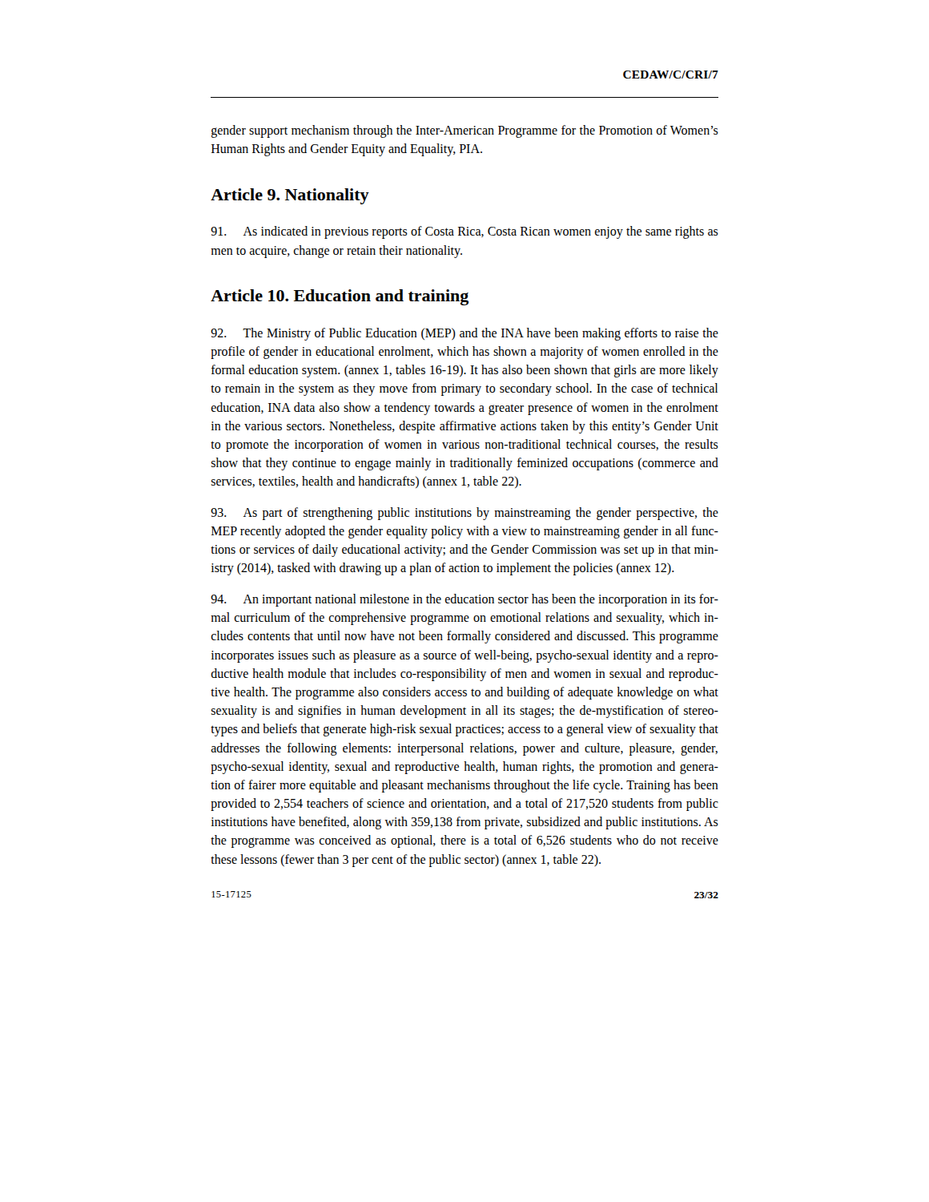CEDAW/C/CRI/7
gender support mechanism through the Inter-American Programme for the Promotion of Women’s Human Rights and Gender Equity and Equality, PIA.
Article 9. Nationality
91. As indicated in previous reports of Costa Rica, Costa Rican women enjoy the same rights as men to acquire, change or retain their nationality.
Article 10. Education and training
92. The Ministry of Public Education (MEP) and the INA have been making efforts to raise the profile of gender in educational enrolment, which has shown a majority of women enrolled in the formal education system. (annex 1, tables 16-19). It has also been shown that girls are more likely to remain in the system as they move from primary to secondary school. In the case of technical education, INA data also show a tendency towards a greater presence of women in the enrolment in the various sectors. Nonetheless, despite affirmative actions taken by this entity’s Gender Unit to promote the incorporation of women in various non-traditional technical courses, the results show that they continue to engage mainly in traditionally feminized occupations (commerce and services, textiles, health and handicrafts) (annex 1, table 22).
93. As part of strengthening public institutions by mainstreaming the gender perspective, the MEP recently adopted the gender equality policy with a view to mainstreaming gender in all functions or services of daily educational activity; and the Gender Commission was set up in that ministry (2014), tasked with drawing up a plan of action to implement the policies (annex 12).
94. An important national milestone in the education sector has been the incorporation in its formal curriculum of the comprehensive programme on emotional relations and sexuality, which includes contents that until now have not been formally considered and discussed. This programme incorporates issues such as pleasure as a source of well-being, psycho-sexual identity and a reproductive health module that includes co-responsibility of men and women in sexual and reproductive health. The programme also considers access to and building of adequate knowledge on what sexuality is and signifies in human development in all its stages; the de-mystification of stereotypes and beliefs that generate high-risk sexual practices; access to a general view of sexuality that addresses the following elements: interpersonal relations, power and culture, pleasure, gender, psycho-sexual identity, sexual and reproductive health, human rights, the promotion and generation of fairer more equitable and pleasant mechanisms throughout the life cycle. Training has been provided to 2,554 teachers of science and orientation, and a total of 217,520 students from public institutions have benefited, along with 359,138 from private, subsidized and public institutions. As the programme was conceived as optional, there is a total of 6,526 students who do not receive these lessons (fewer than 3 per cent of the public sector) (annex 1, table 22).
15-17125 23/32